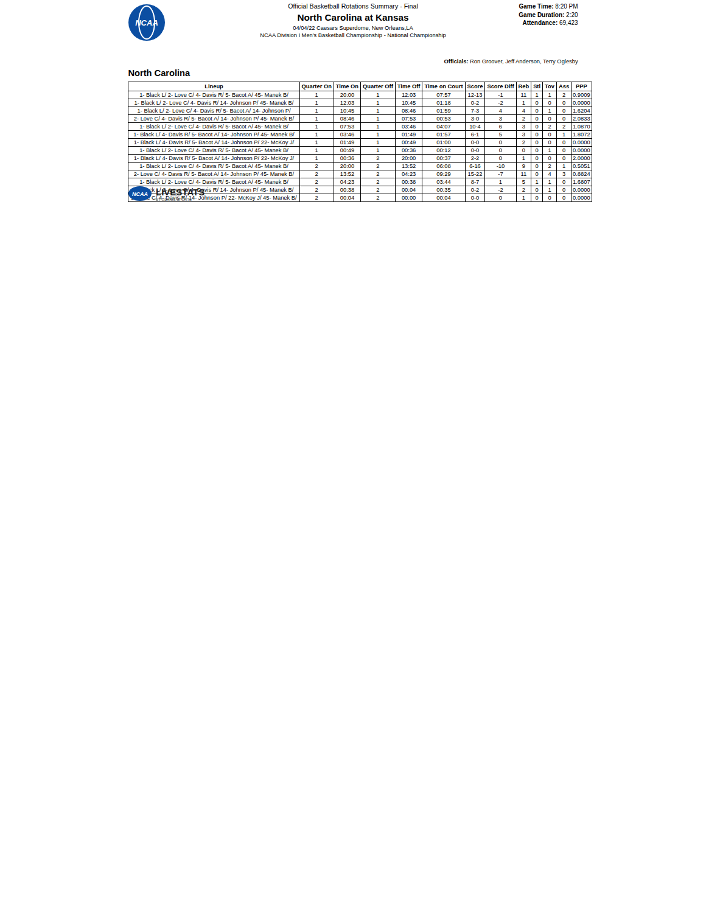NCAA
Official Basketball Rotations Summary - Final
North Carolina at Kansas
04/04/22 Caesars Superdome, New Orleans,LA
NCAA Division I Men's Basketball Championship - National Championship
Game Time: 8:20 PM
Game Duration: 2:20
Attendance: 69,423
Officials: Ron Groover, Jeff Anderson, Terry Oglesby
North Carolina
| Lineup | Quarter On | Time On | Quarter Off | Time Off | Time on Court | Score | Score Diff | Reb | Stl | Tov | Ass | PPP |
| --- | --- | --- | --- | --- | --- | --- | --- | --- | --- | --- | --- | --- |
| 1- Black L/ 2- Love C/ 4- Davis R/ 5- Bacot A/ 45- Manek B/ | 1 | 20:00 | 1 | 12:03 | 07:57 | 12-13 | -1 | 11 | 1 | 1 | 2 | 0.9009 |
| 1- Black L/ 2- Love C/ 4- Davis R/ 14- Johnson P/ 45- Manek B/ | 1 | 12:03 | 1 | 10:45 | 01:18 | 0-2 | -2 | 1 | 0 | 0 | 0 | 0.0000 |
| 1- Black L/ 2- Love C/ 4- Davis R/ 5- Bacot A/ 14- Johnson P/ | 1 | 10:45 | 1 | 08:46 | 01:59 | 7-3 | 4 | 4 | 0 | 1 | 0 | 1.6204 |
| 2- Love C/ 4- Davis R/ 5- Bacot A/ 14- Johnson P/ 45- Manek B/ | 1 | 08:46 | 1 | 07:53 | 00:53 | 3-0 | 3 | 2 | 0 | 0 | 0 | 2.0833 |
| 1- Black L/ 2- Love C/ 4- Davis R/ 5- Bacot A/ 45- Manek B/ | 1 | 07:53 | 1 | 03:46 | 04:07 | 10-4 | 6 | 3 | 0 | 2 | 2 | 1.0870 |
| 1- Black L/ 4- Davis R/ 5- Bacot A/ 14- Johnson P/ 45- Manek B/ | 1 | 03:46 | 1 | 01:49 | 01:57 | 6-1 | 5 | 3 | 0 | 0 | 1 | 1.8072 |
| 1- Black L/ 4- Davis R/ 5- Bacot A/ 14- Johnson P/ 22- McKoy J/ | 1 | 01:49 | 1 | 00:49 | 01:00 | 0-0 | 0 | 2 | 0 | 0 | 0 | 0.0000 |
| 1- Black L/ 2- Love C/ 4- Davis R/ 5- Bacot A/ 45- Manek B/ | 1 | 00:49 | 1 | 00:36 | 00:12 | 0-0 | 0 | 0 | 0 | 1 | 0 | 0.0000 |
| 1- Black L/ 4- Davis R/ 5- Bacot A/ 14- Johnson P/ 22- McKoy J/ | 1 | 00:36 | 2 | 20:00 | 00:37 | 2-2 | 0 | 1 | 0 | 0 | 0 | 2.0000 |
| 1- Black L/ 2- Love C/ 4- Davis R/ 5- Bacot A/ 45- Manek B/ | 2 | 20:00 | 2 | 13:52 | 06:08 | 6-16 | -10 | 9 | 0 | 2 | 1 | 0.5051 |
| 2- Love C/ 4- Davis R/ 5- Bacot A/ 14- Johnson P/ 45- Manek B/ | 2 | 13:52 | 2 | 04:23 | 09:29 | 15-22 | -7 | 11 | 0 | 4 | 3 | 0.8824 |
| 1- Black L/ 2- Love C/ 4- Davis R/ 5- Bacot A/ 45- Manek B/ | 2 | 04:23 | 2 | 00:38 | 03:44 | 8-7 | 1 | 5 | 1 | 1 | 0 | 1.6807 |
| 1- Black L/ 2- Love C/ 4- Davis R/ 14- Johnson P/ 45- Manek B/ | 2 | 00:38 | 2 | 00:04 | 00:35 | 0-2 | -2 | 2 | 0 | 1 | 0 | 0.0000 |
| 2- Love C/ 4- Davis R/ 14- Johnson P/ 22- McKoy J/ 45- Manek B/ | 2 | 00:04 | 2 | 00:00 | 00:04 | 0-0 | 0 | 1 | 0 | 0 | 0 | 0.0000 |
NCAA LIVESTATS BY GENIUS SPORTS